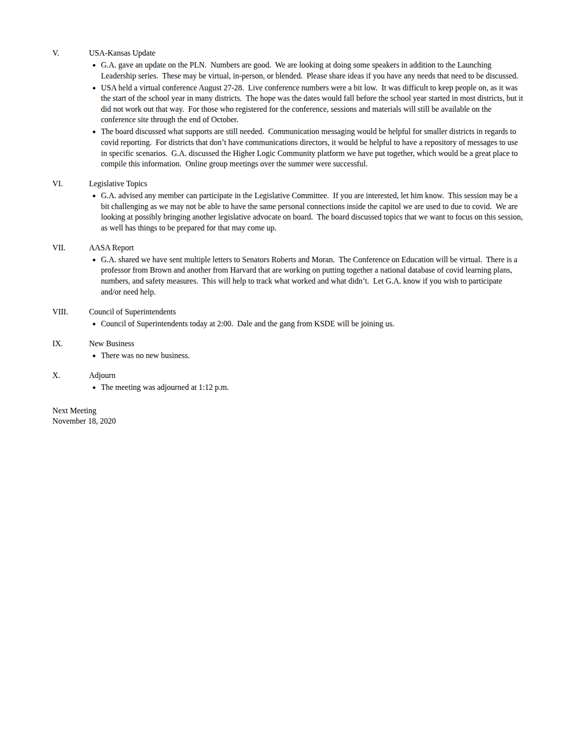V. USA-Kansas Update
G.A. gave an update on the PLN. Numbers are good. We are looking at doing some speakers in addition to the Launching Leadership series. These may be virtual, in-person, or blended. Please share ideas if you have any needs that need to be discussed.
USA held a virtual conference August 27-28. Live conference numbers were a bit low. It was difficult to keep people on, as it was the start of the school year in many districts. The hope was the dates would fall before the school year started in most districts, but it did not work out that way. For those who registered for the conference, sessions and materials will still be available on the conference site through the end of October.
The board discussed what supports are still needed. Communication messaging would be helpful for smaller districts in regards to covid reporting. For districts that don’t have communications directors, it would be helpful to have a repository of messages to use in specific scenarios. G.A. discussed the Higher Logic Community platform we have put together, which would be a great place to compile this information. Online group meetings over the summer were successful.
VI. Legislative Topics
G.A. advised any member can participate in the Legislative Committee. If you are interested, let him know. This session may be a bit challenging as we may not be able to have the same personal connections inside the capitol we are used to due to covid. We are looking at possibly bringing another legislative advocate on board. The board discussed topics that we want to focus on this session, as well has things to be prepared for that may come up.
VII. AASA Report
G.A. shared we have sent multiple letters to Senators Roberts and Moran. The Conference on Education will be virtual. There is a professor from Brown and another from Harvard that are working on putting together a national database of covid learning plans, numbers, and safety measures. This will help to track what worked and what didn’t. Let G.A. know if you wish to participate and/or need help.
VIII. Council of Superintendents
Council of Superintendents today at 2:00. Dale and the gang from KSDE will be joining us.
IX. New Business
There was no new business.
X. Adjourn
The meeting was adjourned at 1:12 p.m.
Next Meeting
November 18, 2020